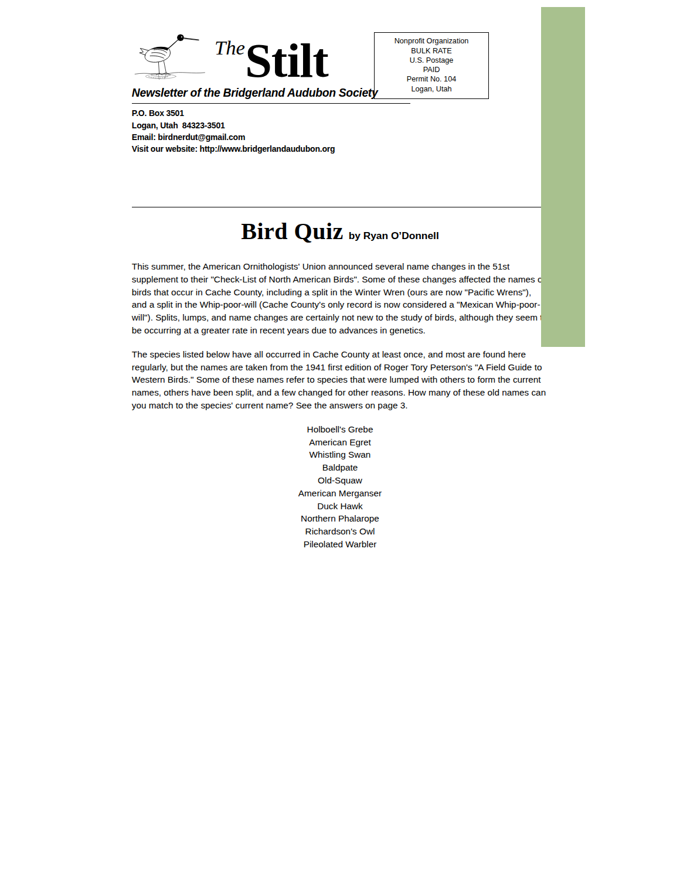Nonprofit Organization
BULK RATE
U.S. Postage
PAID
Permit No. 104
Logan, Utah
The Stilt
Newsletter of the Bridgerland Audubon Society
P.O. Box 3501
Logan, Utah 84323-3501
Email: birdnerdut@gmail.com
Visit our website: http://www.bridgerlandaudubon.org
Bird Quiz by Ryan O’Donnell
This summer, the American Ornithologists' Union announced several name changes in the 51st supplement to their "Check-List of North American Birds". Some of these changes affected the names of birds that occur in Cache County, including a split in the Winter Wren (ours are now "Pacific Wrens"), and a split in the Whip-poor-will (Cache County's only record is now considered a "Mexican Whip-poor-will"). Splits, lumps, and name changes are certainly not new to the study of birds, although they seem to be occurring at a greater rate in recent years due to advances in genetics.
The species listed below have all occurred in Cache County at least once, and most are found here regularly, but the names are taken from the 1941 first edition of Roger Tory Peterson's "A Field Guide to Western Birds." Some of these names refer to species that were lumped with others to form the current names, others have been split, and a few changed for other reasons. How many of these old names can you match to the species' current name? See the answers on page 3.
Holboell's Grebe
American Egret
Whistling Swan
Baldpate
Old-Squaw
American Merganser
Duck Hawk
Northern Phalarope
Richardson's Owl
Pileolated Warbler